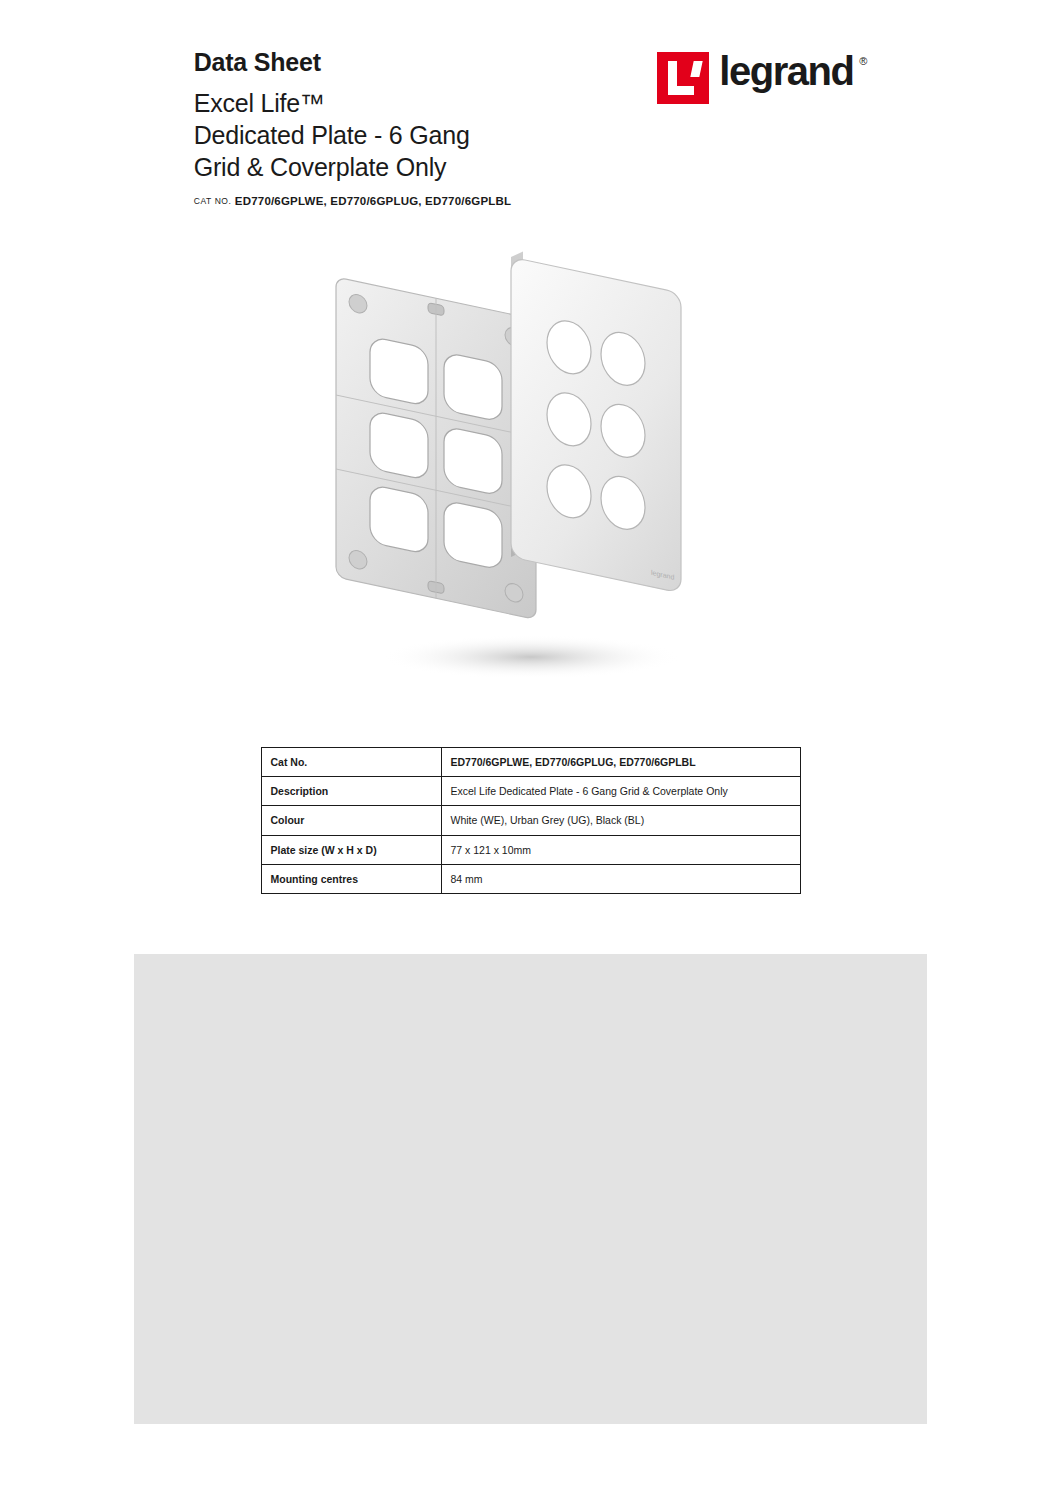Data Sheet
Excel Life™
Dedicated Plate - 6 Gang
Grid & Coverplate Only
CAT NO. ED770/6GPLWE, ED770/6GPLUG, ED770/6GPLBL
legrand®
legrand
| Cat No. | ED770/6GPLWE, ED770/6GPLUG, ED770/6GPLBL |
| Description | Excel Life Dedicated Plate - 6 Gang Grid & Coverplate Only |
| Colour | White (WE), Urban Grey (UG), Black (BL) |
| Plate size (W x H x D) | 77 x 121 x 10mm |
| Mounting centres | 84 mm |